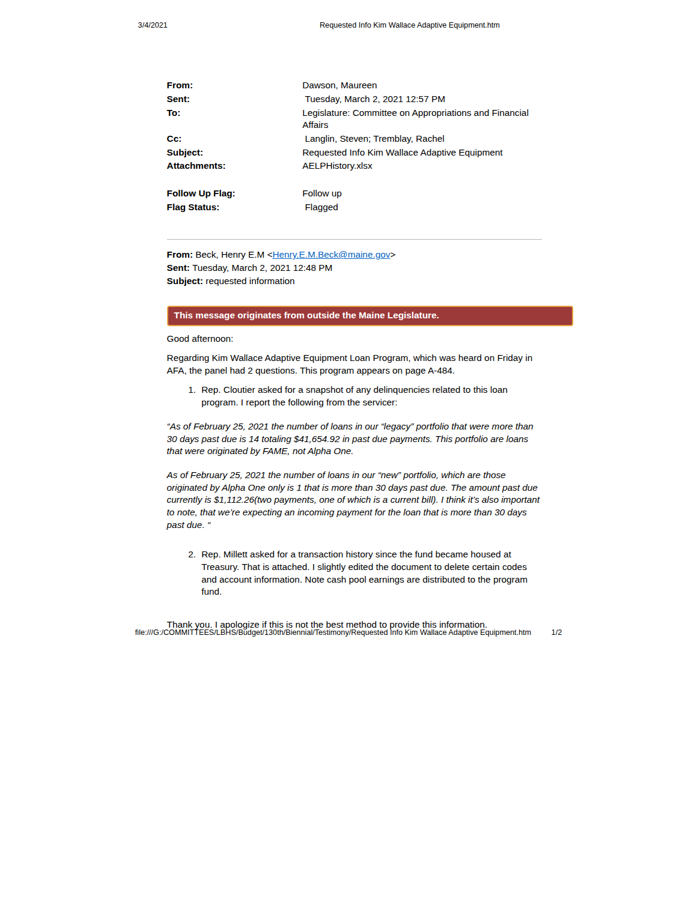3/4/2021
Requested Info Kim Wallace Adaptive Equipment.htm
| From: | Dawson, Maureen |
| Sent: | Tuesday, March 2, 2021 12:57 PM |
| To: | Legislature: Committee on Appropriations and Financial Affairs |
| Cc: | Langlin, Steven; Tremblay, Rachel |
| Subject: | Requested Info Kim Wallace Adaptive Equipment |
| Attachments: | AELPHistory.xlsx |
| Follow Up Flag: | Follow up |
| Flag Status: | Flagged |
From: Beck, Henry E.M <Henry.E.M.Beck@maine.gov>
Sent: Tuesday, March 2, 2021 12:48 PM
Subject: requested information
This message originates from outside the Maine Legislature.
Good afternoon:
Regarding Kim Wallace Adaptive Equipment Loan Program, which was heard on Friday in AFA, the panel had 2 questions. This program appears on page A-484.
Rep. Cloutier asked for a snapshot of any delinquencies related to this loan program. I report the following from the servicer:
“As of February 25, 2021 the number of loans in our “legacy” portfolio that were more than 30 days past due is 14 totaling $41,654.92 in past due payments. This portfolio are loans that were originated by FAME, not Alpha One.
As of February 25, 2021 the number of loans in our “new” portfolio, which are those originated by Alpha One only is 1 that is more than 30 days past due. The amount past due currently is $1,112.26(two payments, one of which is a current bill). I think it’s also important to note, that we’re expecting an incoming payment for the loan that is more than 30 days past due. “
Rep. Millett asked for a transaction history since the fund became housed at Treasury. That is attached. I slightly edited the document to delete certain codes and account information. Note cash pool earnings are distributed to the program fund.
Thank you. I apologize if this is not the best method to provide this information.
file:///G:/COMMITTEES/LBHS/Budget/130th/Biennial/Testimony/Requested Info Kim Wallace Adaptive Equipment.htm
1/2